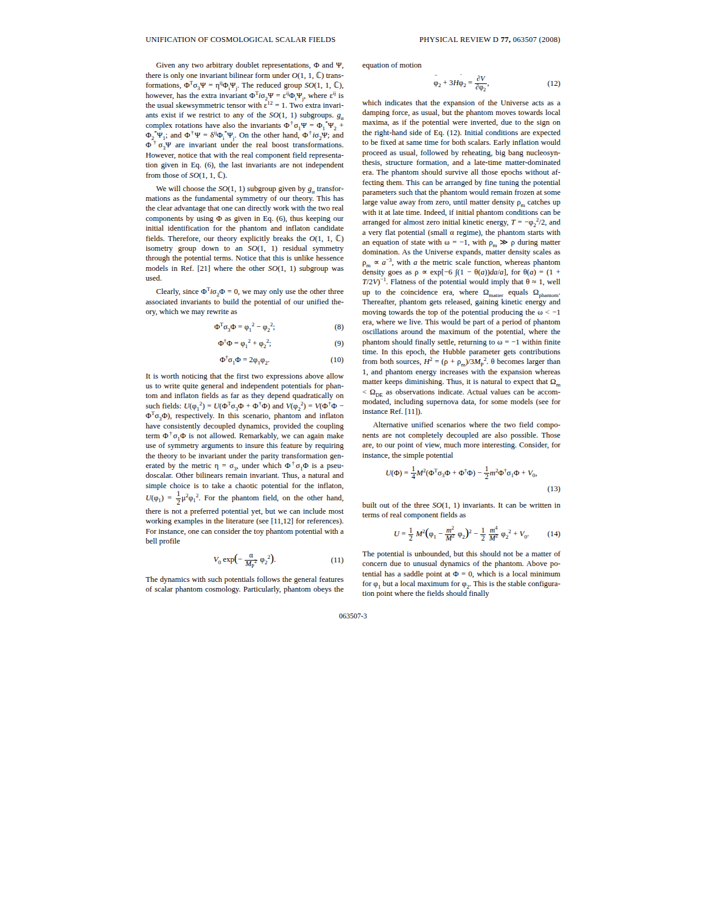Unification of cosmological scalar fields
Physical Review D 77, 063507 (2008)
Given any two arbitrary doublet representations, Φ and Ψ, there is only one invariant bilinear form under O(1, 1, ℂ) transformations, ΦTσ3Ψ = ηijΦiΨj. The reduced group SO(1, 1, ℂ), however, has the extra invariant ΦTiσ2Ψ = εijΦiΨj, where εij is the usual skewsymmetric tensor with ε12 = 1. Two extra invariants exist if we restrict to any of the SO(1, 1) subgroups. gα complex rotations have also the invariants Φ†σ1Ψ = Φ1*Ψ2 + Φ2*Ψ1; and Φ†Ψ = δijΦi*Ψj. On the other hand, Φ†iσ2Ψ; and Φ†σ3Ψ are invariant under the real boost transformations. However, notice that with the real component field representation given in Eq. (6), the last invariants are not independent from those of SO(1, 1, ℂ).
We will choose the SO(1, 1) subgroup given by gα transformations as the fundamental symmetry of our theory. This has the clear advantage that one can directly work with the two real components by using Φ as given in Eq. (6), thus keeping our initial identification for the phantom and inflaton candidate fields. Therefore, our theory explicitly breaks the O(1, 1, ℂ) isometry group down to an SO(1, 1) residual symmetry through the potential terms. Notice that this is unlike hessence models in Ref. [21] where the other SO(1, 1) subgroup was used.
Clearly, since ΦTiσ2Φ = 0, we may only use the other three associated invariants to build the potential of our unified theory, which we may rewrite as
ΦTσ3Φ = φ12 − φ22; (8)
Φ†Φ = φ12 + φ22; (9)
Φ†σ1Φ = 2φ1φ2. (10)
It is worth noticing that the first two expressions above allow us to write quite general and independent potentials for phantom and inflaton fields as far as they depend quadratically on such fields: U(φ12) = U(ΦTσ3Φ + Φ†Φ) and V(φ22) = V(Φ†Φ − ΦTσ3Φ), respectively. In this scenario, phantom and inflaton have consistently decoupled dynamics, provided the coupling term Φ†σ1Φ is not allowed. Remarkably, we can again make use of symmetry arguments to insure this feature by requiring the theory to be invariant under the parity transformation generated by the metric η = σ3, under which Φ†σ1Φ is a pseudoscalar. Other bilinears remain invariant. Thus, a natural and simple choice is to take a chaotic potential for the inflaton, U(φ1) = 12μ2φ12. For the phantom field, on the other hand, there is not a preferred potential yet, but we can include most working examples in the literature (see [11,12] for references). For instance, one can consider the toy phantom potential with a bell profile
V0 exp(− αMP2 φ22). (11)
The dynamics with such potentials follows the general features of scalar phantom cosmology. Particularly, phantom obeys the equation of motion
φ2 + 3Hφ2 = ∂V∂φ2, (12)
which indicates that the expansion of the Universe acts as a damping force, as usual, but the phantom moves towards local maxima, as if the potential were inverted, due to the sign on the right-hand side of Eq. (12). Initial conditions are expected to be fixed at same time for both scalars. Early inflation would proceed as usual, followed by reheating, big bang nucleosynthesis, structure formation, and a late-time matter-dominated era. The phantom should survive all those epochs without affecting them. This can be arranged by fine tuning the potential parameters such that the phantom would remain frozen at some large value away from zero, until matter density ρm catches up with it at late time. Indeed, if initial phantom conditions can be arranged for almost zero initial kinetic energy, T = −φ22/2, and a very flat potential (small α regime), the phantom starts with an equation of state with ω = −1, with ρm ≫ ρ during matter domination. As the Universe expands, matter density scales as ρm ∝ a−3, with a the metric scale function, whereas phantom density goes as ρ ∝ exp[−6 ∫(1 − θ(a))da/a], for θ(a) = (1 + T/2V)−1. Flatness of the potential would imply that θ ≈ 1, well up to the coincidence era, where Ωmatter equals Ωphantom. Thereafter, phantom gets released, gaining kinetic energy and moving towards the top of the potential producing the ω < −1 era, where we live. This would be part of a period of phantom oscillations around the maximum of the potential, where the phantom should finally settle, returning to ω = −1 within finite time. In this epoch, the Hubble parameter gets contributions from both sources, H2 = (ρ + ρm)/3MP2. θ becomes larger than 1, and phantom energy increases with the expansion whereas matter keeps diminishing. Thus, it is natural to expect that Ωm < ΩDE as observations indicate. Actual values can be accommodated, including supernova data, for some models (see for instance Ref. [11]).
Alternative unified scenarios where the two field components are not completely decoupled are also possible. Those are, to our point of view, much more interesting. Consider, for instance, the simple potential
U(Φ) = 14 M2(ΦTσ3Φ + Φ†Φ) − 12 m2Φ†σ1Φ + V0,
(13)
built out of the three SO(1, 1) invariants. It can be written in terms of real component fields as
U = 12 M2(φ1 − m2 M2 φ2)2 − 12 m4 M2 φ22 + V0. (14)
The potential is unbounded, but this should not be a matter of concern due to unusual dynamics of the phantom. Above potential has a saddle point at Φ = 0, which is a local minimum for φ1 but a local maximum for φ2. This is the stable configuration point where the fields should finally
063507-3